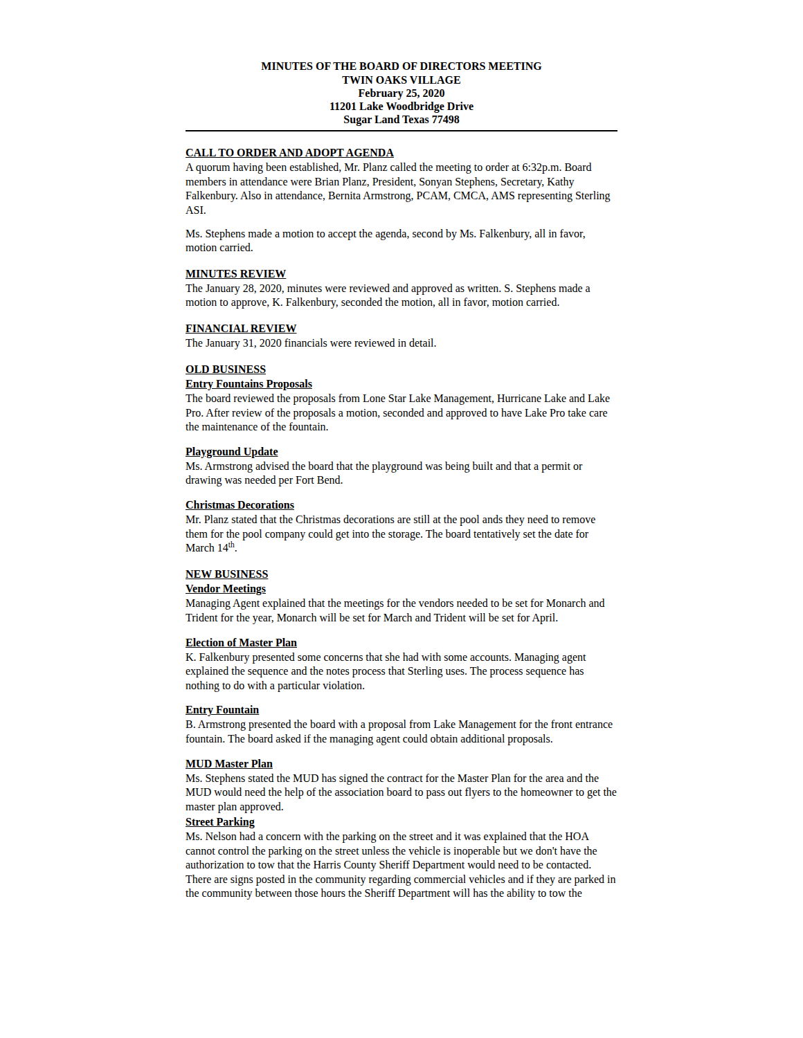MINUTES OF THE BOARD OF DIRECTORS MEETING TWIN OAKS VILLAGE February 25, 2020 11201 Lake Woodbridge Drive Sugar Land Texas 77498
CALL TO ORDER AND ADOPT AGENDA
A quorum having been established, Mr. Planz called the meeting to order at 6:32p.m. Board members in attendance were Brian Planz, President, Sonyan Stephens, Secretary, Kathy Falkenbury. Also in attendance, Bernita Armstrong, PCAM, CMCA, AMS representing Sterling ASI.
Ms. Stephens made a motion to accept the agenda, second by Ms. Falkenbury, all in favor, motion carried.
MINUTES REVIEW
The January 28, 2020, minutes were reviewed and approved as written. S. Stephens made a motion to approve, K. Falkenbury, seconded the motion, all in favor, motion carried.
FINANCIAL REVIEW
The January 31, 2020 financials were reviewed in detail.
OLD BUSINESS
Entry Fountains Proposals
The board reviewed the proposals from Lone Star Lake Management, Hurricane Lake and Lake Pro. After review of the proposals a motion, seconded and approved to have Lake Pro take care the maintenance of the fountain.
Playground Update
Ms. Armstrong advised the board that the playground was being built and that a permit or drawing was needed per Fort Bend.
Christmas Decorations
Mr. Planz stated that the Christmas decorations are still at the pool ands they need to remove them for the pool company could get into the storage. The board tentatively set the date for March 14th.
NEW BUSINESS
Vendor Meetings
Managing Agent explained that the meetings for the vendors needed to be set for Monarch and Trident for the year, Monarch will be set for March and Trident will be set for April.
Election of Master Plan
K. Falkenbury presented some concerns that she had with some accounts. Managing agent explained the sequence and the notes process that Sterling uses. The process sequence has nothing to do with a particular violation.
Entry Fountain
B. Armstrong presented the board with a proposal from Lake Management for the front entrance fountain. The board asked if the managing agent could obtain additional proposals.
MUD Master Plan
Ms. Stephens stated the MUD has signed the contract for the Master Plan for the area and the MUD would need the help of the association board to pass out flyers to the homeowner to get the master plan approved.
Street Parking
Ms. Nelson had a concern with the parking on the street and it was explained that the HOA cannot control the parking on the street unless the vehicle is inoperable but we don't have the authorization to tow that the Harris County Sheriff Department would need to be contacted. There are signs posted in the community regarding commercial vehicles and if they are parked in the community between those hours the Sheriff Department will has the ability to tow the